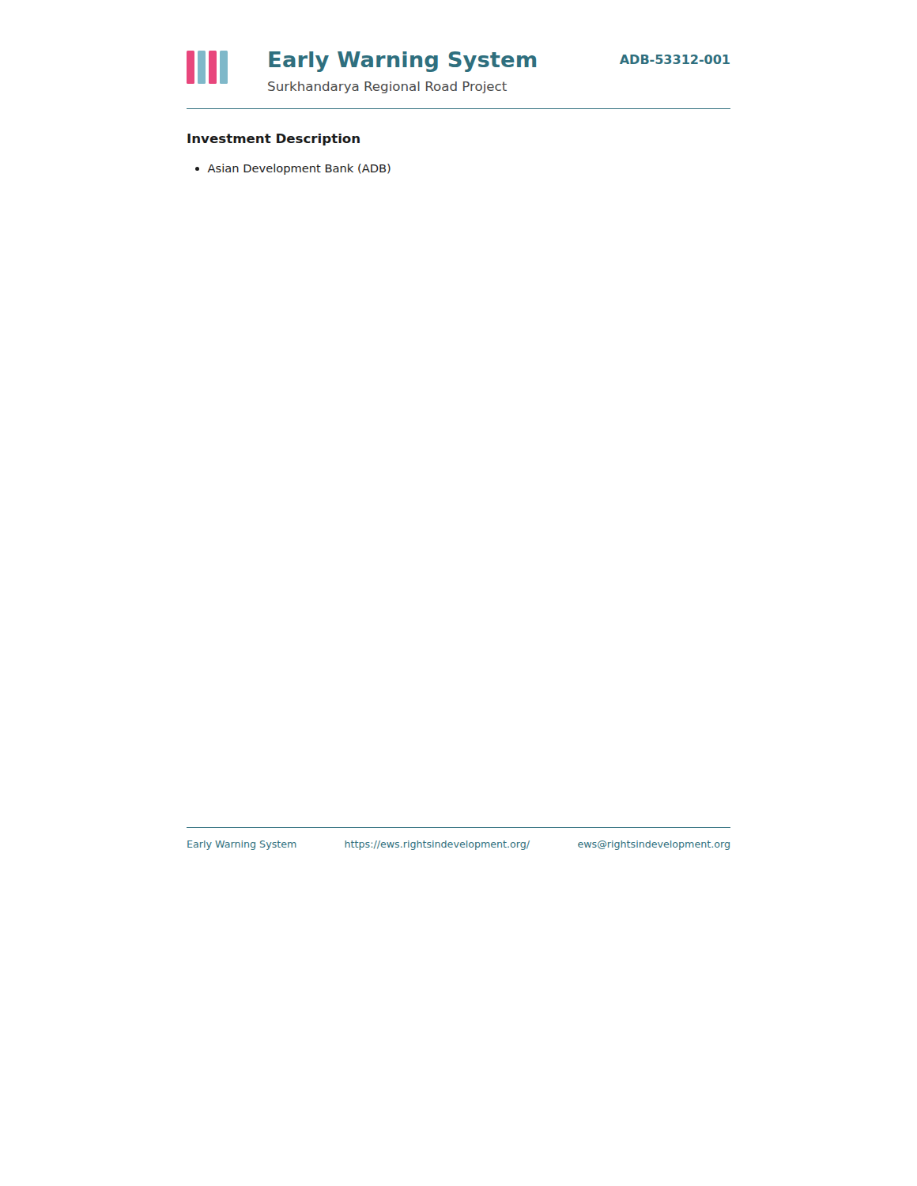Early Warning System
Surkhandarya Regional Road Project
ADB-53312-001
Investment Description
Asian Development Bank (ADB)
Early Warning System
https://ews.rightsindevelopment.org/
ews@rightsindevelopment.org